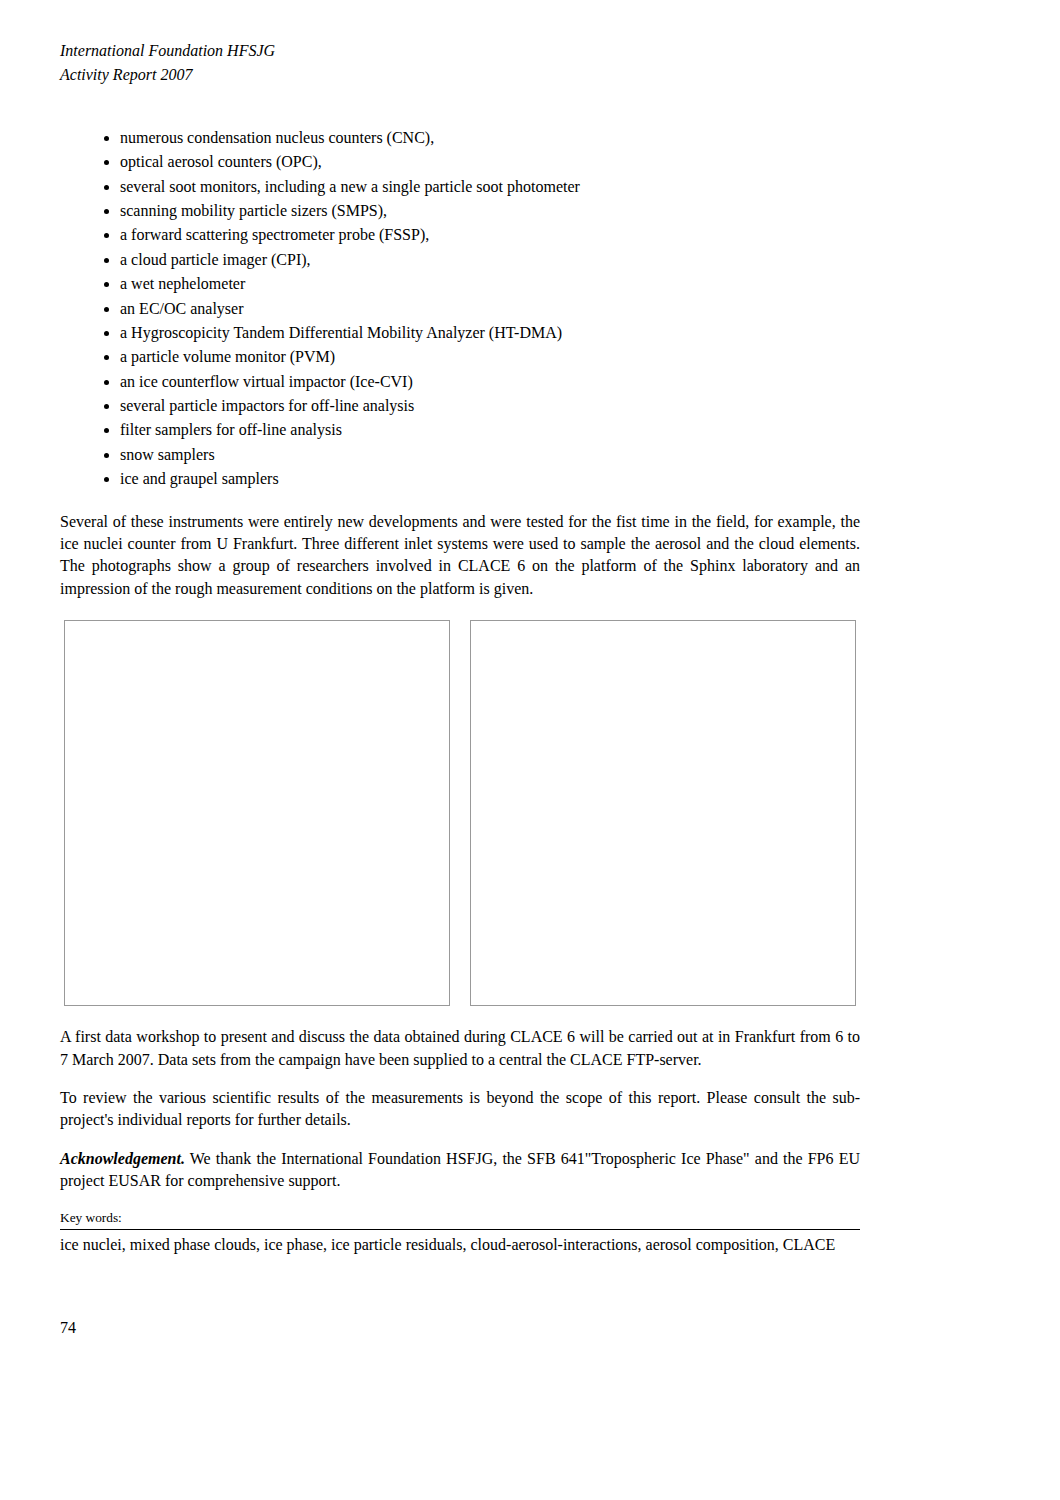International Foundation HFSJG
Activity Report 2007
numerous condensation nucleus counters (CNC),
optical aerosol counters (OPC),
several soot monitors, including a new a single particle soot photometer
scanning mobility particle sizers (SMPS),
a forward scattering spectrometer probe (FSSP),
a cloud particle imager (CPI),
a wet nephelometer
an EC/OC analyser
a Hygroscopicity Tandem Differential Mobility Analyzer (HT-DMA)
a particle volume monitor (PVM)
an ice counterflow virtual impactor (Ice-CVI)
several particle impactors for off-line analysis
filter samplers for off-line analysis
snow samplers
ice and graupel samplers
Several of these instruments were entirely new developments and were tested for the fist time in the field, for example, the ice nuclei counter from U Frankfurt. Three different inlet systems were used to sample the aerosol and the cloud elements. The photographs show a group of researchers involved in CLACE 6 on the platform of the Sphinx laboratory and an impression of the rough measurement conditions on the platform is given.
A first data workshop to present and discuss the data obtained during CLACE 6 will be carried out at in Frankfurt from 6 to 7 March 2007. Data sets from the campaign have been supplied to a central the CLACE FTP-server.
To review the various scientific results of the measurements is beyond the scope of this report. Please consult the sub-project's individual reports for further details.
Acknowledgement. We thank the International Foundation HSFJG, the SFB 641"Tropospheric Ice Phase" and the FP6 EU project EUSAR for comprehensive support.
Key words:
ice nuclei, mixed phase clouds, ice phase, ice particle residuals, cloud-aerosol-interactions, aerosol composition, CLACE
74